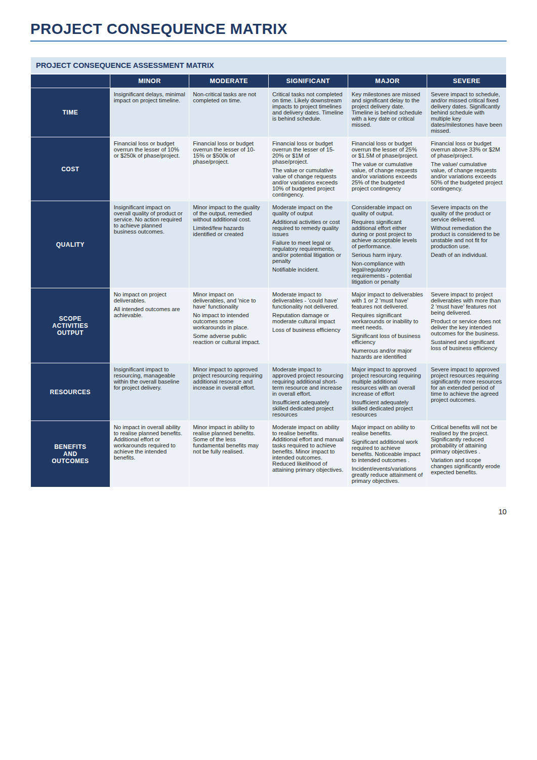PROJECT CONSEQUENCE MATRIX
PROJECT CONSEQUENCE ASSESSMENT MATRIX
| | MINOR | MODERATE | SIGNIFICANT | MAJOR | SEVERE |
| --- | --- | --- | --- | --- | --- |
| TIME | Insignificant delays, minimal impact on project timeline. | Non-critical tasks are not completed on time. | Critical tasks not completed on time. Likely downstream impacts to project timelines and delivery dates. Timeline is behind schedule. | Key milestones are missed and significant delay to the project delivery date. Timeline is behind schedule with a key date or critical missed. | Severe impact to schedule, and/or missed critical fixed delivery dates. Significantly behind schedule with multiple key dates/milestones have been missed. |
| COST | Financial loss or budget overrun the lesser of 10% or $250k of phase/project. | Financial loss or budget overrun the lesser of 10-15% or $500k of phase/project. | Financial loss or budget overrun the lesser of 15-20% or $1M of phase/project. The value or cumulative value of change requests and/or variations exceeds 10% of budgeted project contingency. | Financial loss or budget overrun the lesser of 25% or $1.5M of phase/project. The value or cumulative value, of change requests and/or variations exceeds 25% of the budgeted project contingency | Financial loss or budget overrun above 33% or $2M of phase/project. The value/ cumulative value, of change requests and/or variations exceeds 50% of the budgeted project contingency. |
| QUALITY | Insignificant impact on overall quality of product or service. No action required to achieve planned business outcomes. | Minor impact to the quality of the output, remedied without additional cost. Limited/few hazards identified or created | Moderate impact on the quality of output Additional activities or cost required to remedy quality issues Failure to meet legal or regulatory requirements, and/or potential litigation or penalty Notifiable incident. | Considerable impact on quality of output. Requires significant additional effort either during or post project to achieve acceptable levels of performance. Serious harm injury. Non-compliance with legal/regulatory requirements - potential litigation or penalty | Severe impacts on the quality of the product or service delivered. Without remediation the product is considered to be unstable and not fit for production use. Death of an individual. |
| SCOPE ACTIVITIES OUTPUT | No impact on project deliverables. All intended outcomes are achievable. | Minor impact on deliverables, and 'nice to have' functionality No impact to intended outcomes some workarounds in place. Some adverse public reaction or cultural impact. | Moderate impact to deliverables - 'could have' functionality not delivered. Reputation damage or moderate cultural impact Loss of business efficiency | Major impact to deliverables with 1 or 2 'must have' features not delivered. Requires significant workarounds or inability to meet needs. Significant loss of business efficiency Numerous and/or major hazards are identified | Severe impact to project deliverables with more than 2 'must have' features not being delivered. Product or service does not deliver the key intended outcomes for the business. Sustained and significant loss of business efficiency |
| RESOURCES | Insignificant impact to resourcing, manageable within the overall baseline for project delivery. | Minor impact to approved project resourcing requiring additional resource and increase in overall effort. | Moderate impact to approved project resourcing requiring additional short-term resource and increase in overall effort. Insufficient adequately skilled dedicated project resources | Major impact to approved project resourcing requiring multiple additional resources with an overall increase of effort Insufficient adequately skilled dedicated project resources | Severe impact to approved project resources requiring significantly more resources for an extended period of time to achieve the agreed project outcomes. |
| BENEFITS AND OUTCOMES | No impact in overall ability to realise planned benefits. Additional effort or workarounds required to achieve the intended benefits. | Minor impact in ability to realise planned benefits. Some of the less fundamental benefits may not be fully realised. | Moderate impact on ability to realise benefits. Additional effort and manual tasks required to achieve benefits. Minor impact to intended outcomes. Reduced likelihood of attaining primary objectives. | Major impact on ability to realise benefits. Significant additional work required to achieve benefits. Noticeable impact to intended outcomes . Incident/events/variations greatly reduce attainment of primary objectives. | Critical benefits will not be realised by the project. Significantly reduced probability of attaining primary objectives . Variation and scope changes significantly erode expected benefits. |
10